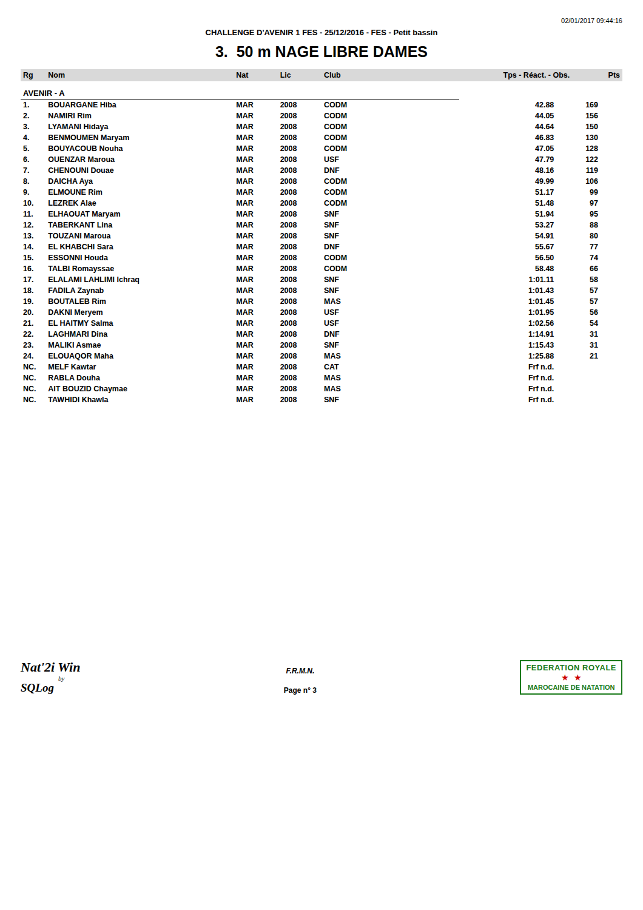02/01/2017 09:44:16
CHALLENGE D'AVENIR 1 FES - 25/12/2016 - FES - Petit bassin
3. 50 m NAGE LIBRE DAMES
| Rg | Nom | Nat | Lic | Club | Tps - Réact. - Obs. | Pts |
| --- | --- | --- | --- | --- | --- | --- |
| AVENIR - A | | |
| 1. | BOUARGANE Hiba | MAR | 2008 | CODM | 42.88 | 169 |
| 2. | NAMIRI Rim | MAR | 2008 | CODM | 44.05 | 156 |
| 3. | LYAMANI Hidaya | MAR | 2008 | CODM | 44.64 | 150 |
| 4. | BENMOUMEN Maryam | MAR | 2008 | CODM | 46.83 | 130 |
| 5. | BOUYACOUB Nouha | MAR | 2008 | CODM | 47.05 | 128 |
| 6. | OUENZAR Maroua | MAR | 2008 | USF | 47.79 | 122 |
| 7. | CHENOUNI Douae | MAR | 2008 | DNF | 48.16 | 119 |
| 8. | DAICHA Aya | MAR | 2008 | CODM | 49.99 | 106 |
| 9. | ELMOUNE Rim | MAR | 2008 | CODM | 51.17 | 99 |
| 10. | LEZREK Alae | MAR | 2008 | CODM | 51.48 | 97 |
| 11. | ELHAOUAT Maryam | MAR | 2008 | SNF | 51.94 | 95 |
| 12. | TABERKANT Lina | MAR | 2008 | SNF | 53.27 | 88 |
| 13. | TOUZANI Maroua | MAR | 2008 | SNF | 54.91 | 80 |
| 14. | EL KHABCHI Sara | MAR | 2008 | DNF | 55.67 | 77 |
| 15. | ESSONNI Houda | MAR | 2008 | CODM | 56.50 | 74 |
| 16. | TALBI Romayssae | MAR | 2008 | CODM | 58.48 | 66 |
| 17. | ELALAMI LAHLIMI Ichraq | MAR | 2008 | SNF | 1:01.11 | 58 |
| 18. | FADILA Zaynab | MAR | 2008 | SNF | 1:01.43 | 57 |
| 19. | BOUTALEB Rim | MAR | 2008 | MAS | 1:01.45 | 57 |
| 20. | DAKNI Meryem | MAR | 2008 | USF | 1:01.95 | 56 |
| 21. | EL HAITMY Salma | MAR | 2008 | USF | 1:02.56 | 54 |
| 22. | LAGHMARI Dina | MAR | 2008 | DNF | 1:14.91 | 31 |
| 23. | MALIKI Asmae | MAR | 2008 | SNF | 1:15.43 | 31 |
| 24. | ELOUAQOR Maha | MAR | 2008 | MAS | 1:25.88 | 21 |
| NC. | MELF Kawtar | MAR | 2008 | CAT | Frf n.d. | |
| NC. | RABLA Douha | MAR | 2008 | MAS | Frf n.d. | |
| NC. | AIT BOUZID Chaymae | MAR | 2008 | MAS | Frf n.d. | |
| NC. | TAWHIDI Khawla | MAR | 2008 | SNF | Frf n.d. | |
Nat'2i Win
by
SQLog
F.R.M.N.
Page n° 3
FEDERATION ROYALE
★ ★
MAROCAINE DE NATATION